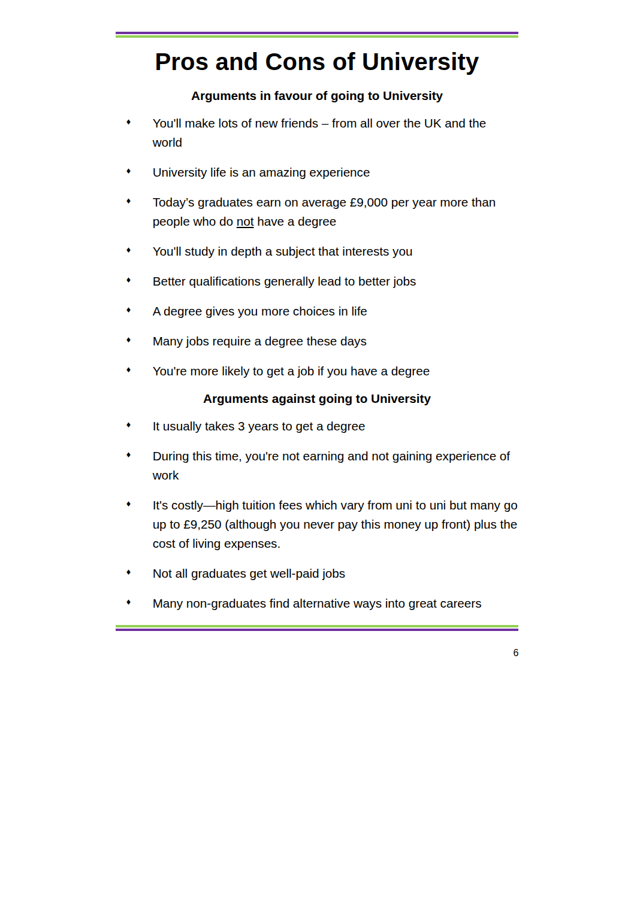Pros and Cons of University
Arguments in favour of going to University
You'll make lots of new friends – from all over the UK and the world
University life is an amazing experience
Today’s graduates earn on average £9,000 per year more than people who do not have a degree
You'll study in depth a subject that interests you
Better qualifications generally lead to better jobs
A degree gives you more choices in life
Many jobs require a degree these days
You're more likely to get a job if you have a degree
Arguments against going to University
It usually takes 3 years to get a degree
During this time, you're not earning and not gaining experience of work
It's costly—high tuition fees which vary from uni to uni but many go up to £9,250 (although you never pay this money up front) plus the cost of living expenses.
Not all graduates get well-paid jobs
Many non-graduates find alternative ways into great careers
6